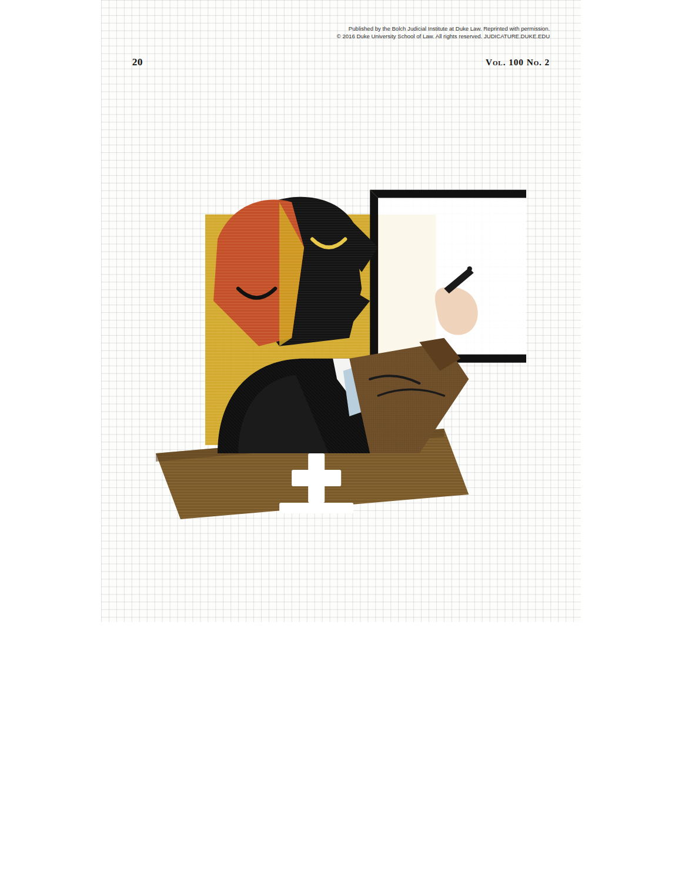Published by the Bolch Judicial Institute at Duke Law. Reprinted with permission.
© 2016 Duke University School of Law. All rights reserved. JUDICATURE.DUKE.EDU
20 Vol. 100 No. 2